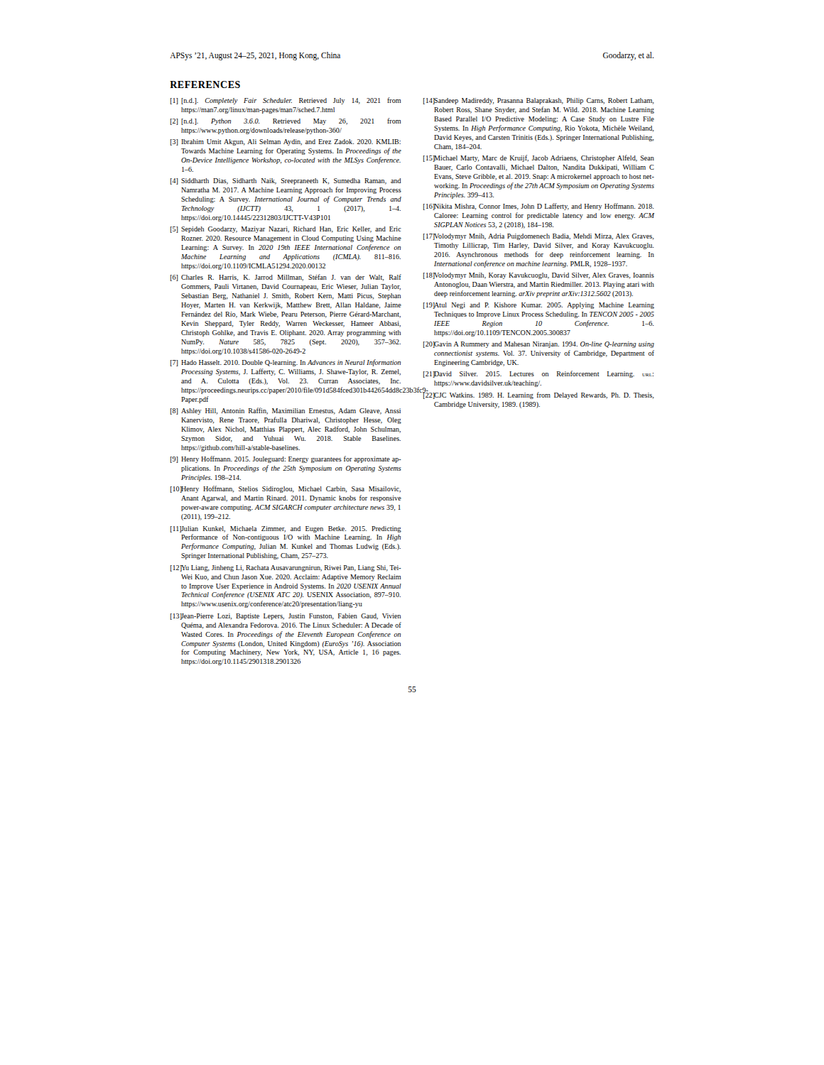APSys ’21, August 24–25, 2021, Hong Kong, China Goodarzy, et al.
References
[1][n.d.]. Completely Fair Scheduler. Retrieved July 14, 2021 from https://man7.org/linux/man-pages/man7/sched.7.html
[2][n.d.]. Python 3.6.0. Retrieved May 26, 2021 from https://www.python.org/downloads/release/python-360/
[3] Ibrahim Umit Akgun, Ali Selman Aydin, and Erez Zadok. 2020. KMLIB: Towards Machine Learning for Operating Systems. In Proceedings of the On-Device Intelligence Workshop, co-located with the MLSys Conference. 1–6.
[4] Siddharth Dias, Sidharth Naik, Sreepraneeth K, Sumedha Raman, and Namratha M. 2017. A Machine Learning Approach for Improving Process Scheduling: A Survey. International Journal of Computer Trends and Technology (IJCTT) 43, 1 (2017), 1–4. https://doi.org/10.14445/22312803/IJCTT-V43P101
[5] Sepideh Goodarzy, Maziyar Nazari, Richard Han, Eric Keller, and Eric Rozner. 2020. Resource Management in Cloud Computing Using Machine Learning: A Survey. In 2020 19th IEEE International Conference on Machine Learning and Applications (ICMLA). 811–816. https://doi.org/10.1109/ICMLA51294.2020.00132
[6] Charles R. Harris, K. Jarrod Millman, Stéfan J. van der Walt, Ralf Gommers, Pauli Virtanen, David Cournapeau, Eric Wieser, Julian Taylor, Sebastian Berg, Nathaniel J. Smith, Robert Kern, Matti Picus, Stephan Hoyer, Marten H. van Kerkwijk, Matthew Brett, Allan Haldane, Jaime Fernández del Río, Mark Wiebe, Pearu Peterson, Pierre Gérard-Marchant, Kevin Sheppard, Tyler Reddy, Warren Weckesser, Hameer Abbasi, Christoph Gohlke, and Travis E. Oliphant. 2020. Array programming with NumPy. Nature 585, 7825 (Sept. 2020), 357–362. https://doi.org/10.1038/s41586-020-2649-2
[7] Hado Hasselt. 2010. Double Q-learning. In Advances in Neural Information Processing Systems, J. Lafferty, C. Williams, J. Shawe-Taylor, R. Zemel, and A. Culotta (Eds.), Vol. 23. Curran Associates, Inc. https://proceedings.neurips.cc/paper/2010/file/091d584fced301b442654dd8c23b3fc9-Paper.pdf
[8] Ashley Hill, Antonin Raffin, Maximilian Ernestus, Adam Gleave, Anssi Kanervisto, Rene Traore, Prafulla Dhariwal, Christopher Hesse, Oleg Klimov, Alex Nichol, Matthias Plappert, Alec Radford, John Schulman, Szymon Sidor, and Yuhuai Wu. 2018. Stable Baselines. https://github.com/hill-a/stable-baselines.
[9] Henry Hoffmann. 2015. Jouleguard: Energy guarantees for approximate applications. In Proceedings of the 25th Symposium on Operating Systems Principles. 198–214.
[10] Henry Hoffmann, Stelios Sidiroglou, Michael Carbin, Sasa Misailovic, Anant Agarwal, and Martin Rinard. 2011. Dynamic knobs for responsive power-aware computing. ACM SIGARCH computer architecture news 39, 1 (2011), 199–212.
[11] Julian Kunkel, Michaela Zimmer, and Eugen Betke. 2015. Predicting Performance of Non-contiguous I/O with Machine Learning. In High Performance Computing, Julian M. Kunkel and Thomas Ludwig (Eds.). Springer International Publishing, Cham, 257–273.
[12] Yu Liang, Jinheng Li, Rachata Ausavarungnirun, Riwei Pan, Liang Shi, Tei-Wei Kuo, and Chun Jason Xue. 2020. Acclaim: Adaptive Memory Reclaim to Improve User Experience in Android Systems. In 2020 USENIX Annual Technical Conference (USENIX ATC 20). USENIX Association, 897–910. https://www.usenix.org/conference/atc20/presentation/liang-yu
[13] Jean-Pierre Lozi, Baptiste Lepers, Justin Funston, Fabien Gaud, Vivien Quéma, and Alexandra Fedorova. 2016. The Linux Scheduler: A Decade of Wasted Cores. In Proceedings of the Eleventh European Conference on Computer Systems (London, United Kingdom) (EuroSys ’16). Association for Computing Machinery, New York, NY, USA, Article 1, 16 pages. https://doi.org/10.1145/2901318.2901326
[14] Sandeep Madireddy, Prasanna Balaprakash, Philip Carns, Robert Latham, Robert Ross, Shane Snyder, and Stefan M. Wild. 2018. Machine Learning Based Parallel I/O Predictive Modeling: A Case Study on Lustre File Systems. In High Performance Computing, Rio Yokota, Michèle Weiland, David Keyes, and Carsten Trinitis (Eds.). Springer International Publishing, Cham, 184–204.
[15] Michael Marty, Marc de Kruijf, Jacob Adriaens, Christopher Alfeld, Sean Bauer, Carlo Contavalli, Michael Dalton, Nandita Dukkipati, William C Evans, Steve Gribble, et al. 2019. Snap: A microkernel approach to host networking. In Proceedings of the 27th ACM Symposium on Operating Systems Principles. 399–413.
[16] Nikita Mishra, Connor Imes, John D Lafferty, and Henry Hoffmann. 2018. Caloree: Learning control for predictable latency and low energy. ACM SIGPLAN Notices 53, 2 (2018), 184–198.
[17] Volodymyr Mnih, Adria Puigdomenech Badia, Mehdi Mirza, Alex Graves, Timothy Lillicrap, Tim Harley, David Silver, and Koray Kavukcuoglu. 2016. Asynchronous methods for deep reinforcement learning. In International conference on machine learning. PMLR, 1928–1937.
[18] Volodymyr Mnih, Koray Kavukcuoglu, David Silver, Alex Graves, Ioannis Antonoglou, Daan Wierstra, and Martin Riedmiller. 2013. Playing atari with deep reinforcement learning. arXiv preprint arXiv:1312.5602 (2013).
[19] Atul Negi and P. Kishore Kumar. 2005. Applying Machine Learning Techniques to Improve Linux Process Scheduling. In TENCON 2005 - 2005 IEEE Region 10 Conference. 1–6. https://doi.org/10.1109/TENCON.2005.300837
[20] Gavin A Rummery and Mahesan Niranjan. 1994. On-line Q-learning using connectionist systems. Vol. 37. University of Cambridge, Department of Engineering Cambridge, UK.
[21] David Silver. 2015. Lectures on Reinforcement Learning. url: https://www.davidsilver.uk/teaching/.
[22] CJC Watkins. 1989. H. Learning from Delayed Rewards, Ph. D. Thesis, Cambridge University, 1989. (1989).
55